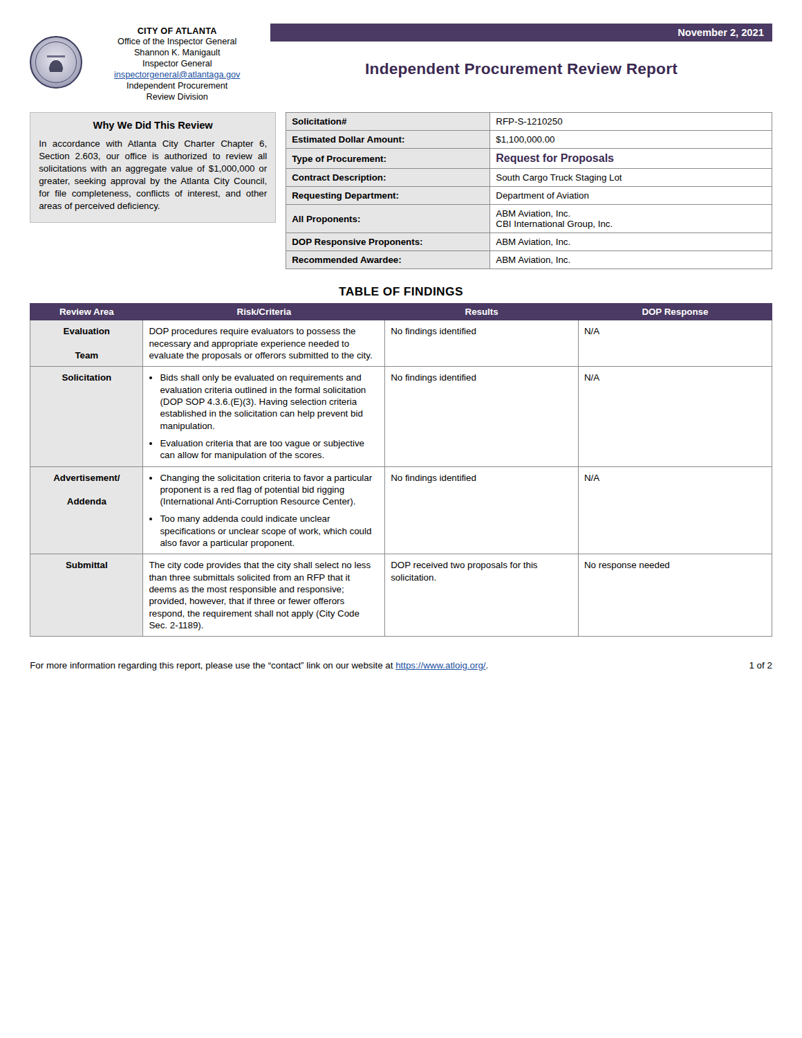CITY OF ATLANTA
Office of the Inspector General
Shannon K. Manigault
Inspector General
inspectorgeneral@atlantaga.gov
Independent Procurement
Review Division
November 2, 2021
Independent Procurement Review Report
Why We Did This Review
In accordance with Atlanta City Charter Chapter 6, Section 2.603, our office is authorized to review all solicitations with an aggregate value of $1,000,000 or greater, seeking approval by the Atlanta City Council, for file completeness, conflicts of interest, and other areas of perceived deficiency.
| Solicitation# | RFP-S-1210250 |
| Estimated Dollar Amount: | $1,100,000.00 |
| Type of Procurement: | Request for Proposals |
| Contract Description: | South Cargo Truck Staging Lot |
| Requesting Department: | Department of Aviation |
| All Proponents: | ABM Aviation, Inc. CBI International Group, Inc. |
| DOP Responsive Proponents: | ABM Aviation, Inc. |
| Recommended Awardee: | ABM Aviation, Inc. |
TABLE OF FINDINGS
| Review Area | Risk/Criteria | Results | DOP Response |
| --- | --- | --- | --- |
| Evaluation Team | DOP procedures require evaluators to possess the necessary and appropriate experience needed to evaluate the proposals or offerors submitted to the city. | No findings identified | N/A |
| Solicitation | Bids shall only be evaluated on requirements and evaluation criteria outlined in the formal solicitation (DOP SOP 4.3.6.(E)(3). Having selection criteria established in the solicitation can help prevent bid manipulation. Evaluation criteria that are too vague or subjective can allow for manipulation of the scores. | No findings identified | N/A |
| Advertisement/ Addenda | Changing the solicitation criteria to favor a particular proponent is a red flag of potential bid rigging (International Anti-Corruption Resource Center). Too many addenda could indicate unclear specifications or unclear scope of work, which could also favor a particular proponent. | No findings identified | N/A |
| Submittal | The city code provides that the city shall select no less than three submittals solicited from an RFP that it deems as the most responsible and responsive; provided, however, that if three or fewer offerors respond, the requirement shall not apply (City Code Sec. 2-1189). | DOP received two proposals for this solicitation. | No response needed |
For more information regarding this report, please use the “contact” link on our website at https://www.atloig.org/.
1 of 2